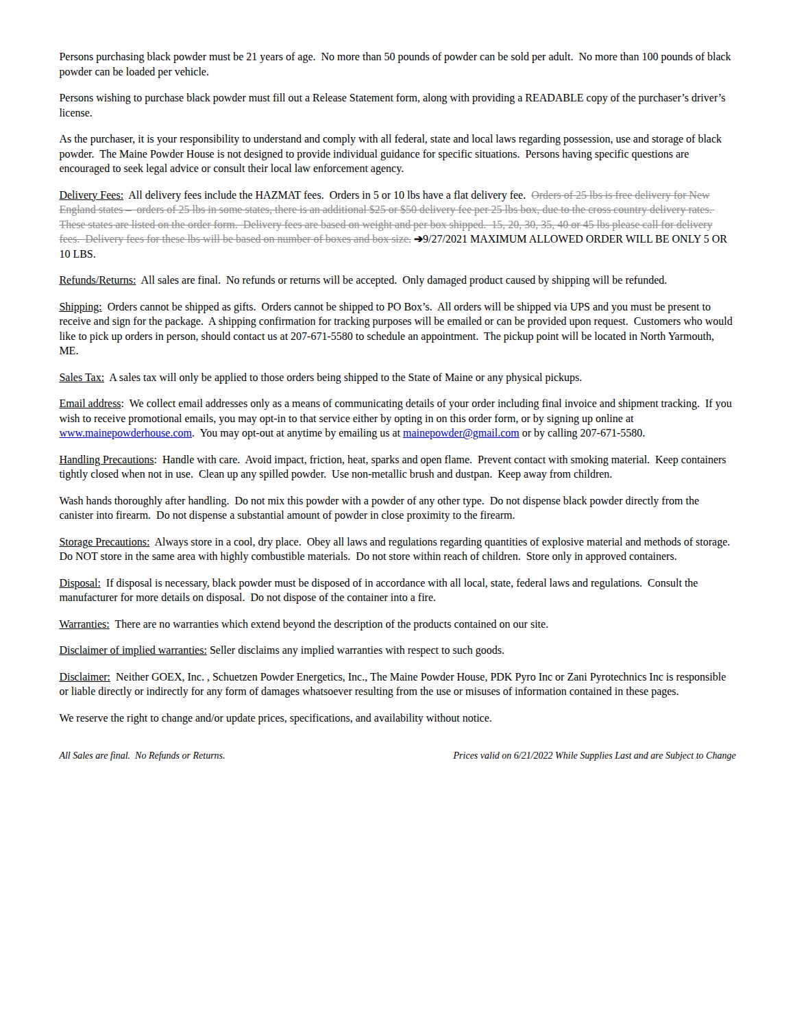Persons purchasing black powder must be 21 years of age. No more than 50 pounds of powder can be sold per adult. No more than 100 pounds of black powder can be loaded per vehicle.
Persons wishing to purchase black powder must fill out a Release Statement form, along with providing a READABLE copy of the purchaser’s driver’s license.
As the purchaser, it is your responsibility to understand and comply with all federal, state and local laws regarding possession, use and storage of black powder. The Maine Powder House is not designed to provide individual guidance for specific situations. Persons having specific questions are encouraged to seek legal advice or consult their local law enforcement agency.
Delivery Fees: All delivery fees include the HAZMAT fees. Orders in 5 or 10 lbs have a flat delivery fee. Orders of 25 lbs is free delivery for New England states – orders of 25 lbs in some states, there is an additional $25 or $50 delivery fee per 25 lbs box, due to the cross country delivery rates. These states are listed on the order form. Delivery fees are based on weight and per box shipped. 15, 20, 30, 35, 40 or 45 lbs please call for delivery fees. Delivery fees for these lbs will be based on number of boxes and box size. ➔9/27/2021 MAXIMUM ALLOWED ORDER WILL BE ONLY 5 OR 10 LBS.
Refunds/Returns: All sales are final. No refunds or returns will be accepted. Only damaged product caused by shipping will be refunded.
Shipping: Orders cannot be shipped as gifts. Orders cannot be shipped to PO Box’s. All orders will be shipped via UPS and you must be present to receive and sign for the package. A shipping confirmation for tracking purposes will be emailed or can be provided upon request. Customers who would like to pick up orders in person, should contact us at 207-671-5580 to schedule an appointment. The pickup point will be located in North Yarmouth, ME.
Sales Tax: A sales tax will only be applied to those orders being shipped to the State of Maine or any physical pickups.
Email address: We collect email addresses only as a means of communicating details of your order including final invoice and shipment tracking. If you wish to receive promotional emails, you may opt-in to that service either by opting in on this order form, or by signing up online at www.mainepowderhouse.com. You may opt-out at anytime by emailing us at mainepowder@gmail.com or by calling 207-671-5580.
Handling Precautions: Handle with care. Avoid impact, friction, heat, sparks and open flame. Prevent contact with smoking material. Keep containers tightly closed when not in use. Clean up any spilled powder. Use non-metallic brush and dustpan. Keep away from children.
Wash hands thoroughly after handling. Do not mix this powder with a powder of any other type. Do not dispense black powder directly from the canister into firearm. Do not dispense a substantial amount of powder in close proximity to the firearm.
Storage Precautions: Always store in a cool, dry place. Obey all laws and regulations regarding quantities of explosive material and methods of storage. Do NOT store in the same area with highly combustible materials. Do not store within reach of children. Store only in approved containers.
Disposal: If disposal is necessary, black powder must be disposed of in accordance with all local, state, federal laws and regulations. Consult the manufacturer for more details on disposal. Do not dispose of the container into a fire.
Warranties: There are no warranties which extend beyond the description of the products contained on our site.
Disclaimer of implied warranties: Seller disclaims any implied warranties with respect to such goods.
Disclaimer: Neither GOEX, Inc. , Schuetzen Powder Energetics, Inc., The Maine Powder House, PDK Pyro Inc or Zani Pyrotechnics Inc is responsible or liable directly or indirectly for any form of damages whatsoever resulting from the use or misuses of information contained in these pages.
We reserve the right to change and/or update prices, specifications, and availability without notice.
All Sales are final. No Refunds or Returns. Prices valid on 6/21/2022 While Supplies Last and are Subject to Change